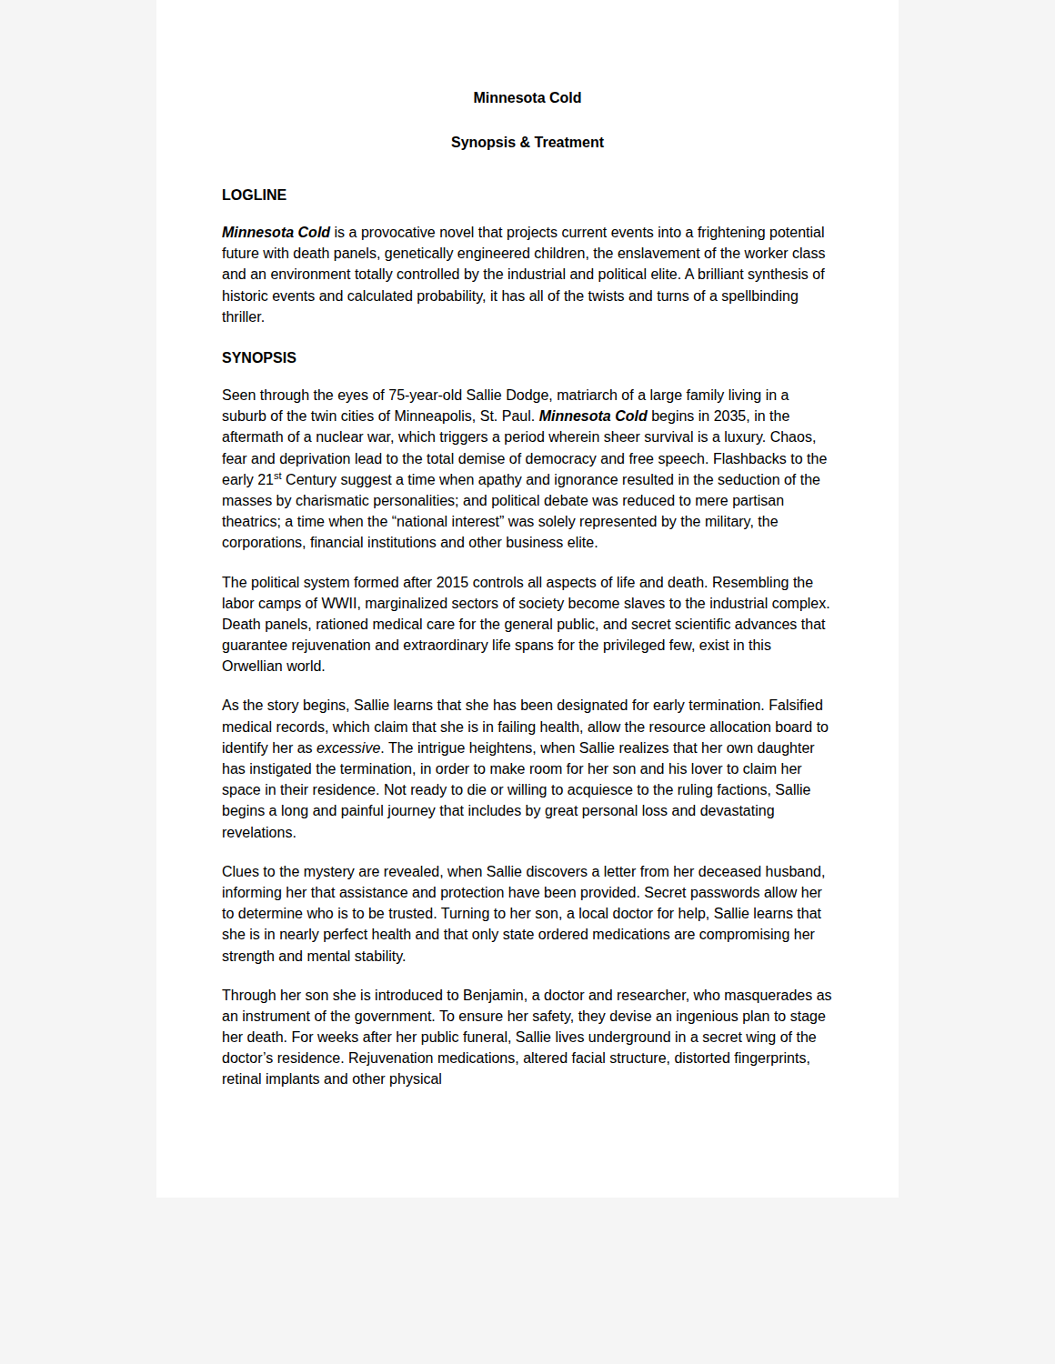Minnesota Cold
Synopsis & Treatment
LOGLINE
Minnesota Cold is a provocative novel that projects current events into a frightening potential future with death panels, genetically engineered children, the enslavement of the worker class and an environment totally controlled by the industrial and political elite. A brilliant synthesis of historic events and calculated probability, it has all of the twists and turns of a spellbinding thriller.
SYNOPSIS
Seen through the eyes of 75-year-old Sallie Dodge, matriarch of a large family living in a suburb of the twin cities of Minneapolis, St. Paul. Minnesota Cold begins in 2035, in the aftermath of a nuclear war, which triggers a period wherein sheer survival is a luxury. Chaos, fear and deprivation lead to the total demise of democracy and free speech. Flashbacks to the early 21st Century suggest a time when apathy and ignorance resulted in the seduction of the masses by charismatic personalities; and political debate was reduced to mere partisan theatrics; a time when the “national interest” was solely represented by the military, the corporations, financial institutions and other business elite.
The political system formed after 2015 controls all aspects of life and death. Resembling the labor camps of WWII, marginalized sectors of society become slaves to the industrial complex. Death panels, rationed medical care for the general public, and secret scientific advances that guarantee rejuvenation and extraordinary life spans for the privileged few, exist in this Orwellian world.
As the story begins, Sallie learns that she has been designated for early termination. Falsified medical records, which claim that she is in failing health, allow the resource allocation board to identify her as excessive. The intrigue heightens, when Sallie realizes that her own daughter has instigated the termination, in order to make room for her son and his lover to claim her space in their residence. Not ready to die or willing to acquiesce to the ruling factions, Sallie begins a long and painful journey that includes by great personal loss and devastating revelations.
Clues to the mystery are revealed, when Sallie discovers a letter from her deceased husband, informing her that assistance and protection have been provided. Secret passwords allow her to determine who is to be trusted. Turning to her son, a local doctor for help, Sallie learns that she is in nearly perfect health and that only state ordered medications are compromising her strength and mental stability.
Through her son she is introduced to Benjamin, a doctor and researcher, who masquerades as an instrument of the government. To ensure her safety, they devise an ingenious plan to stage her death. For weeks after her public funeral, Sallie lives underground in a secret wing of the doctor’s residence. Rejuvenation medications, altered facial structure, distorted fingerprints, retinal implants and other physical